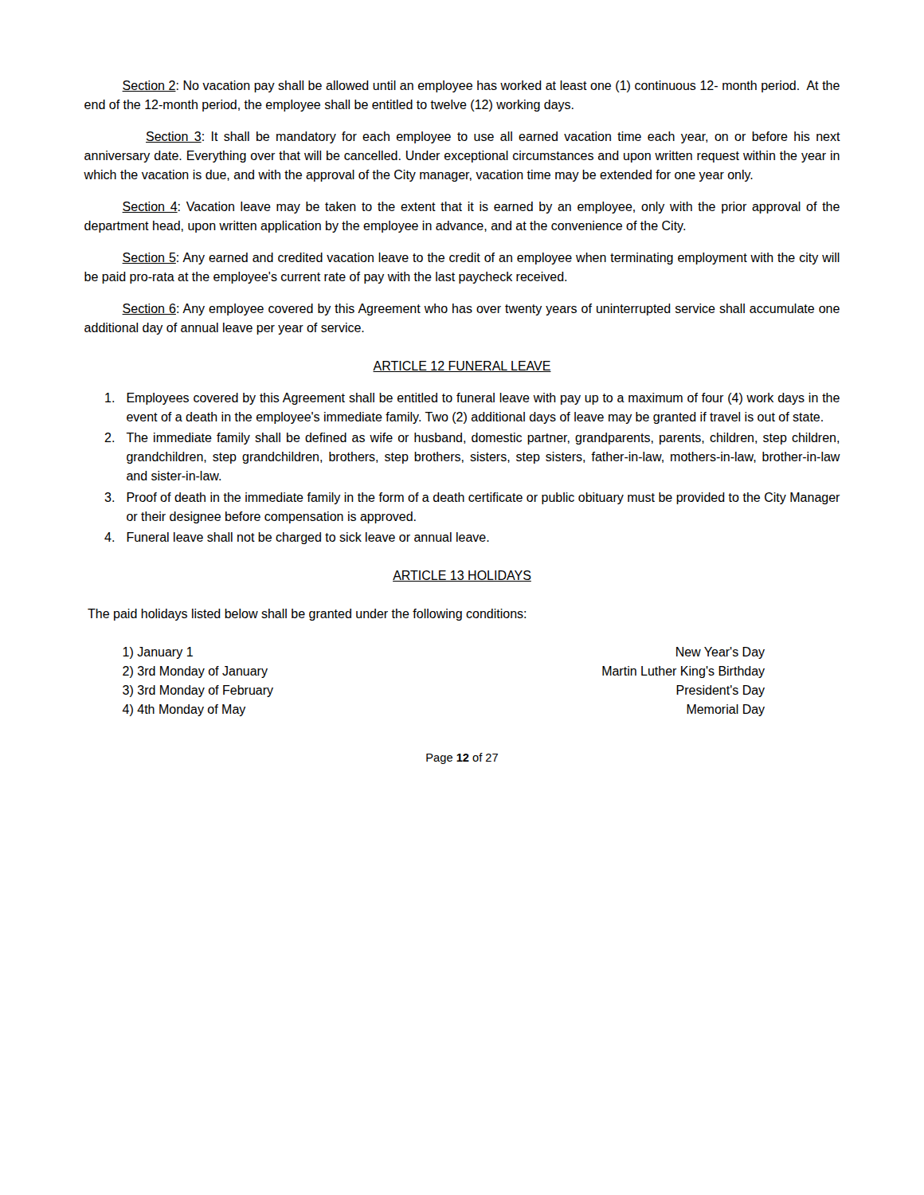Section 2: No vacation pay shall be allowed until an employee has worked at least one (1) continuous 12- month period. At the end of the 12-month period, the employee shall be entitled to twelve (12) working days.
Section 3: It shall be mandatory for each employee to use all earned vacation time each year, on or before his next anniversary date. Everything over that will be cancelled. Under exceptional circumstances and upon written request within the year in which the vacation is due, and with the approval of the City manager, vacation time may be extended for one year only.
Section 4: Vacation leave may be taken to the extent that it is earned by an employee, only with the prior approval of the department head, upon written application by the employee in advance, and at the convenience of the City.
Section 5: Any earned and credited vacation leave to the credit of an employee when terminating employment with the city will be paid pro-rata at the employee's current rate of pay with the last paycheck received.
Section 6: Any employee covered by this Agreement who has over twenty years of uninterrupted service shall accumulate one additional day of annual leave per year of service.
ARTICLE 12 FUNERAL LEAVE
Employees covered by this Agreement shall be entitled to funeral leave with pay up to a maximum of four (4) work days in the event of a death in the employee's immediate family. Two (2) additional days of leave may be granted if travel is out of state.
The immediate family shall be defined as wife or husband, domestic partner, grandparents, parents, children, step children, grandchildren, step grandchildren, brothers, step brothers, sisters, step sisters, father-in-law, mothers-in-law, brother-in-law and sister-in-law.
Proof of death in the immediate family in the form of a death certificate or public obituary must be provided to the City Manager or their designee before compensation is approved.
Funeral leave shall not be charged to sick leave or annual leave.
ARTICLE 13 HOLIDAYS
The paid holidays listed below shall be granted under the following conditions:
| 1) January 1 | New Year's Day |
| 2) 3rd Monday of January | Martin Luther King's Birthday |
| 3) 3rd Monday of February | President's Day |
| 4) 4th Monday of May | Memorial Day |
Page 12 of 27